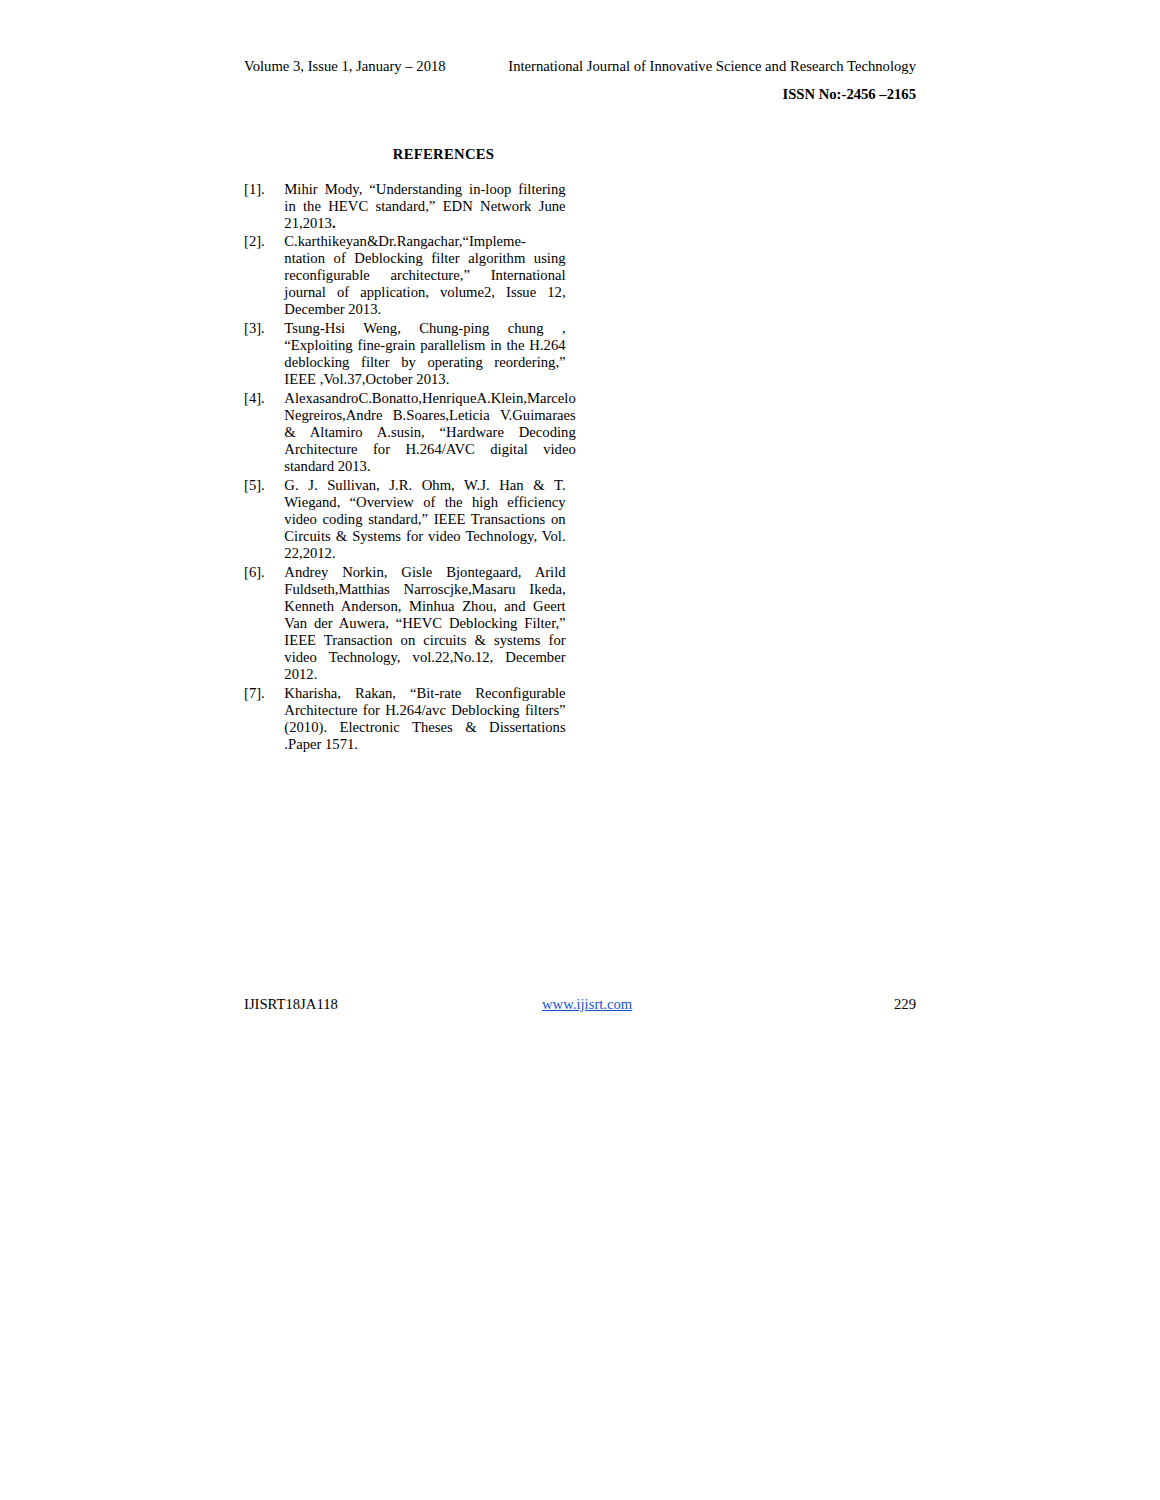Volume 3, Issue 1, January – 2018
International Journal of Innovative Science and Research Technology
ISSN No:-2456 –2165
REFERENCES
[1]. Mihir Mody, “Understanding in-loop filtering in the HEVC standard,” EDN Network June 21,2013.
[2]. C.karthikeyan&Dr.Rangachar,“Impleme-ntation of Deblocking filter algorithm using reconfigurable architecture,” International journal of application, volume2, Issue 12, December 2013.
[3]. Tsung-Hsi Weng, Chung-ping chung , “Exploiting fine-grain parallelism in the H.264 deblocking filter by operating reordering,” IEEE ,Vol.37,October 2013.
[4]. AlexasandroC.Bonatto,HenriqueA.Klein,Marcelo Negreiros,Andre B.Soares,Leticia V.Guimaraes & Altamiro A.susin, “Hardware Decoding Architecture for H.264/AVC digital video standard 2013.
[5]. G. J. Sullivan, J.R. Ohm, W.J. Han & T. Wiegand, “Overview of the high efficiency video coding standard,” IEEE Transactions on Circuits & Systems for video Technology, Vol. 22,2012.
[6]. Andrey Norkin, Gisle Bjontegaard, Arild Fuldseth,Matthias Narroscjke,Masaru Ikeda, Kenneth Anderson, Minhua Zhou, and Geert Van der Auwera, “HEVC Deblocking Filter,” IEEE Transaction on circuits & systems for video Technology, vol.22,No.12, December 2012.
[7]. Kharisha, Rakan, “Bit-rate Reconfigurable Architecture for H.264/avc Deblocking filters” (2010). Electronic Theses & Dissertations .Paper 1571.
IJISRT18JA118
www.ijisrt.com
229